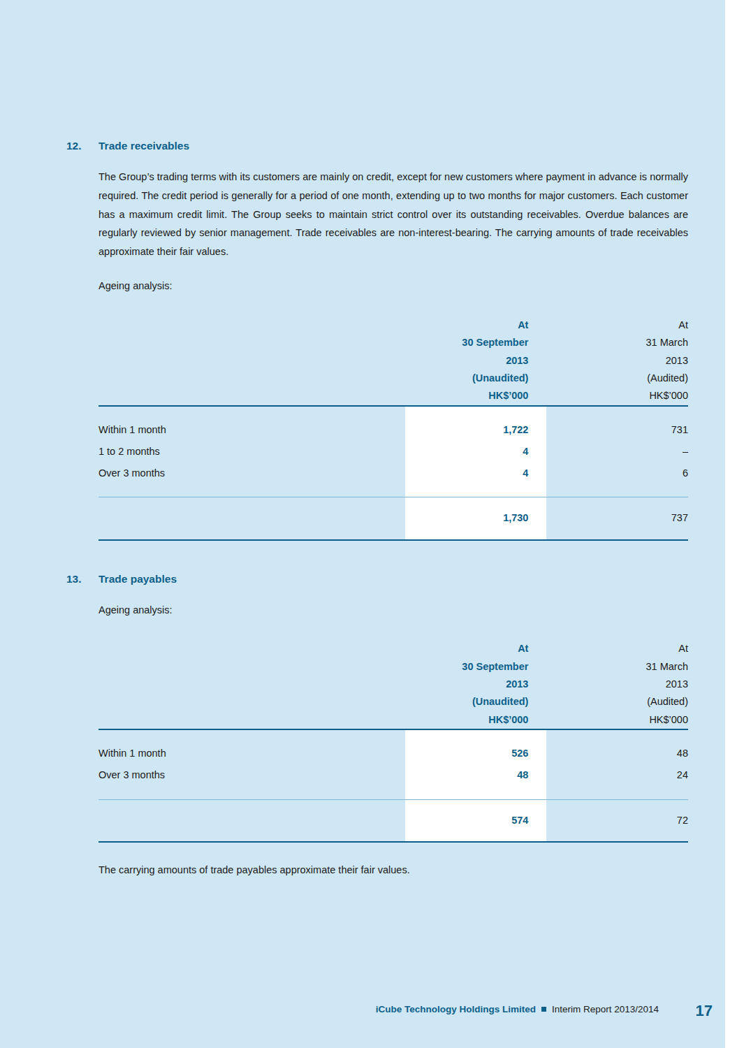12.
Trade receivables
The Group’s trading terms with its customers are mainly on credit, except for new customers where payment in advance is normally required. The credit period is generally for a period of one month, extending up to two months for major customers. Each customer has a maximum credit limit. The Group seeks to maintain strict control over its outstanding receivables. Overdue balances are regularly reviewed by senior management. Trade receivables are non-interest-bearing. The carrying amounts of trade receivables approximate their fair values.
Ageing analysis:
| | At | At |
| --- | --- | --- |
| | 30 September | 31 March |
| | 2013 | 2013 |
| | (Unaudited) | (Audited) |
| | HK$’000 | HK$’000 |
| Within 1 month | 1,722 | 731 |
| 1 to 2 months | 4 | – |
| Over 3 months | 4 | 6 |
| | 1,730 | 737 |
13.
Trade payables
Ageing analysis:
| | At | At |
| --- | --- | --- |
| | 30 September | 31 March |
| | 2013 | 2013 |
| | (Unaudited) | (Audited) |
| | HK$’000 | HK$’000 |
| Within 1 month | 526 | 48 |
| Over 3 months | 48 | 24 |
| | 574 | 72 |
The carrying amounts of trade payables approximate their fair values.
iCube Technology Holdings Limited Interim Report 2013/2014
17